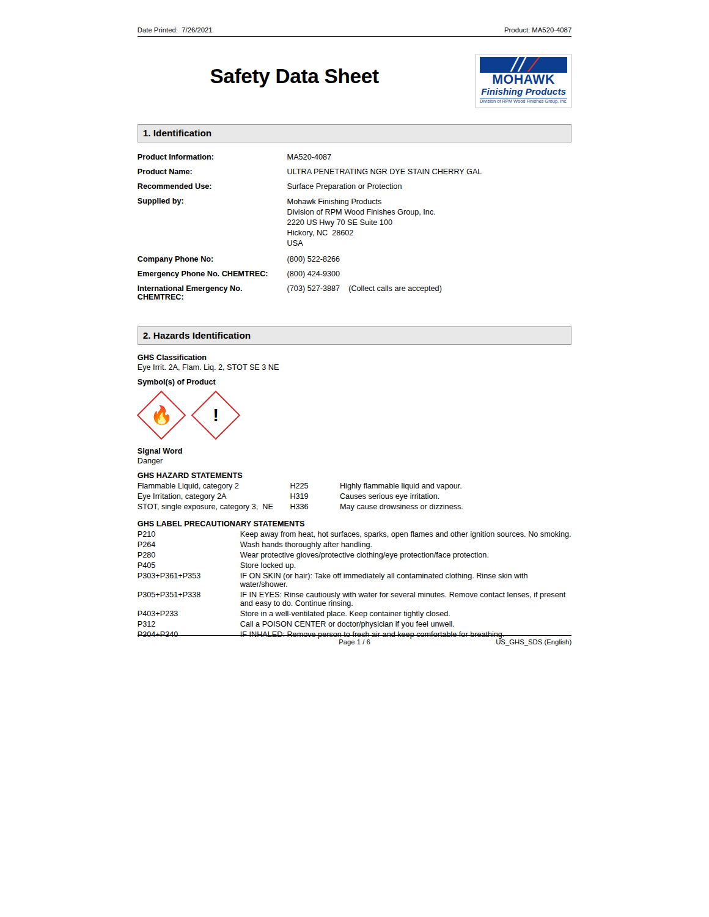Date Printed: 7/26/2021
Product: MA520-4087
Safety Data Sheet
╱╱╱
MOHAWK
Finishing Products
Division of RPM Wood Finishes Group, Inc.
1. Identification
| Product Information: | MA520-4087 |
| Product Name: | ULTRA PENETRATING NGR DYE STAIN CHERRY GAL |
| Recommended Use: | Surface Preparation or Protection |
| Supplied by: | Mohawk Finishing Products Division of RPM Wood Finishes Group, Inc. 2220 US Hwy 70 SE Suite 100 Hickory, NC 28602 USA |
| Company Phone No: | (800) 522-8266 |
| Emergency Phone No. CHEMTREC: | (800) 424-9300 |
| International Emergency No. CHEMTREC: | (703) 527-3887 (Collect calls are accepted) |
2. Hazards Identification
GHS Classification
Eye Irrit. 2A, Flam. Liq. 2, STOT SE 3 NE
Symbol(s) of Product
🔥
!
Signal Word
Danger
GHS HAZARD STATEMENTS
| Flammable Liquid, category 2 | H225 | Highly flammable liquid and vapour. |
| Eye Irritation, category 2A | H319 | Causes serious eye irritation. |
| STOT, single exposure, category 3, NE | H336 | May cause drowsiness or dizziness. |
GHS LABEL PRECAUTIONARY STATEMENTS
| P210 | Keep away from heat, hot surfaces, sparks, open flames and other ignition sources. No smoking. |
| P264 | Wash hands thoroughly after handling. |
| P280 | Wear protective gloves/protective clothing/eye protection/face protection. |
| P405 | Store locked up. |
| P303+P361+P353 | IF ON SKIN (or hair): Take off immediately all contaminated clothing. Rinse skin with water/shower. |
| P305+P351+P338 | IF IN EYES: Rinse cautiously with water for several minutes. Remove contact lenses, if present and easy to do. Continue rinsing. |
| P403+P233 | Store in a well-ventilated place. Keep container tightly closed. |
| P312 | Call a POISON CENTER or doctor/physician if you feel unwell. |
| P304+P340 | IF INHALED: Remove person to fresh air and keep comfortable for breathing. |
Page 1 / 6
US_GHS_SDS (English)